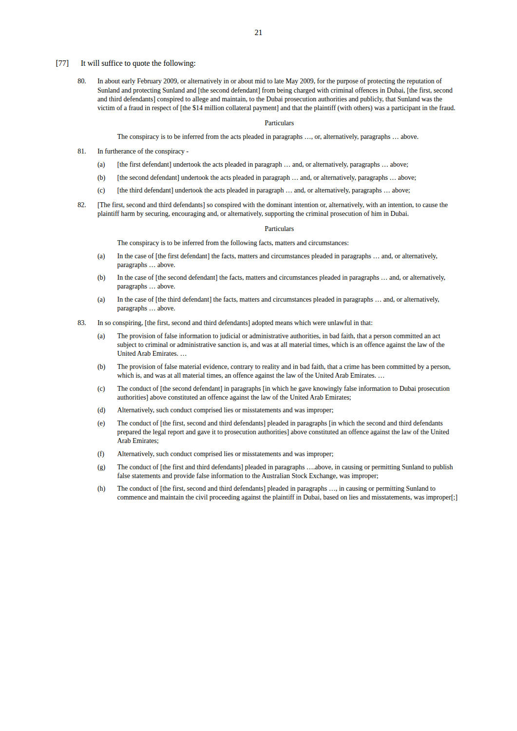21
[77] It will suffice to quote the following:
80.
In about early February 2009, or alternatively in or about mid to late May 2009, for the purpose of protecting the reputation of Sunland and protecting Sunland and [the second defendant] from being charged with criminal offences in Dubai, [the first, second and third defendants] conspired to allege and maintain, to the Dubai prosecution authorities and publicly, that Sunland was the victim of a fraud in respect of [the $14 million collateral payment] and that the plaintiff (with others) was a participant in the fraud.
Particulars
The conspiracy is to be inferred from the acts pleaded in paragraphs …, or, alternatively, paragraphs … above.
81.
In furtherance of the conspiracy -
(a)[the first defendant] undertook the acts pleaded in paragraph … and, or alternatively, paragraphs … above;
(b)[the second defendant] undertook the acts pleaded in paragraph … and, or alternatively, paragraphs … above;
(c)[the third defendant] undertook the acts pleaded in paragraph … and, or alternatively, paragraphs … above;
82.
[The first, second and third defendants] so conspired with the dominant intention or, alternatively, with an intention, to cause the plaintiff harm by securing, encouraging and, or alternatively, supporting the criminal prosecution of him in Dubai.
Particulars
The conspiracy is to be inferred from the following facts, matters and circumstances:
(a) In the case of [the first defendant] the facts, matters and circumstances pleaded in paragraphs … and, or alternatively, paragraphs … above.
(b) In the case of [the second defendant] the facts, matters and circumstances pleaded in paragraphs … and, or alternatively, paragraphs … above.
(a) In the case of [the third defendant] the facts, matters and circumstances pleaded in paragraphs … and, or alternatively, paragraphs … above.
83.
In so conspiring, [the first, second and third defendants] adopted means which were unlawful in that:
(a) The provision of false information to judicial or administrative authorities, in bad faith, that a person committed an act subject to criminal or administrative sanction is, and was at all material times, which is an offence against the law of the United Arab Emirates. …
(b) The provision of false material evidence, contrary to reality and in bad faith, that a crime has been committed by a person, which is, and was at all material times, an offence against the law of the United Arab Emirates. …
(c) The conduct of [the second defendant] in paragraphs [in which he gave knowingly false information to Dubai prosecution authorities] above constituted an offence against the law of the United Arab Emirates;
(d) Alternatively, such conduct comprised lies or misstatements and was improper;
(e) The conduct of [the first, second and third defendants] pleaded in paragraphs [in which the second and third defendants prepared the legal report and gave it to prosecution authorities] above constituted an offence against the law of the United Arab Emirates;
(f) Alternatively, such conduct comprised lies or misstatements and was improper;
(g) The conduct of [the first and third defendants] pleaded in paragraphs ….above, in causing or permitting Sunland to publish false statements and provide false information to the Australian Stock Exchange, was improper;
(h) The conduct of [the first, second and third defendants] pleaded in paragraphs …, in causing or permitting Sunland to commence and maintain the civil proceeding against the plaintiff in Dubai, based on lies and misstatements, was improper[;]